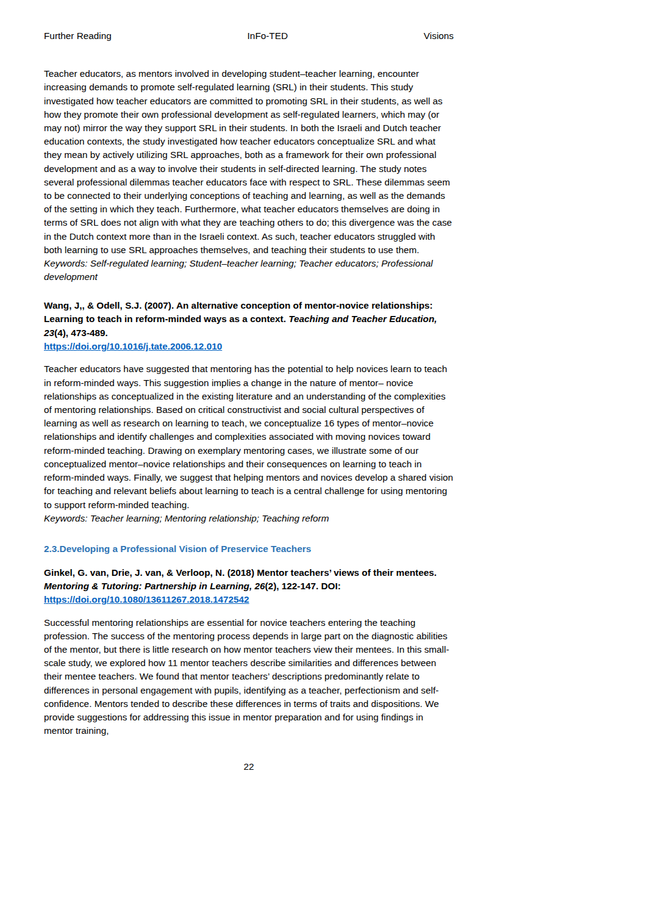Further Reading InFo-TED Visions
Teacher educators, as mentors involved in developing student–teacher learning, encounter increasing demands to promote self-regulated learning (SRL) in their students. This study investigated how teacher educators are committed to promoting SRL in their students, as well as how they promote their own professional development as self-regulated learners, which may (or may not) mirror the way they support SRL in their students. In both the Israeli and Dutch teacher education contexts, the study investigated how teacher educators conceptualize SRL and what they mean by actively utilizing SRL approaches, both as a framework for their own professional development and as a way to involve their students in self-directed learning. The study notes several professional dilemmas teacher educators face with respect to SRL. These dilemmas seem to be connected to their underlying conceptions of teaching and learning, as well as the demands of the setting in which they teach. Furthermore, what teacher educators themselves are doing in terms of SRL does not align with what they are teaching others to do; this divergence was the case in the Dutch context more than in the Israeli context. As such, teacher educators struggled with both learning to use SRL approaches themselves, and teaching their students to use them.
Keywords: Self-regulated learning; Student–teacher learning; Teacher educators; Professional development
Wang, J,, & Odell, S.J. (2007). An alternative conception of mentor-novice relationships: Learning to teach in reform-minded ways as a context. Teaching and Teacher Education, 23(4), 473-489.
https://doi.org/10.1016/j.tate.2006.12.010
Teacher educators have suggested that mentoring has the potential to help novices learn to teach in reform-minded ways. This suggestion implies a change in the nature of mentor– novice relationships as conceptualized in the existing literature and an understanding of the complexities of mentoring relationships. Based on critical constructivist and social cultural perspectives of learning as well as research on learning to teach, we conceptualize 16 types of mentor–novice relationships and identify challenges and complexities associated with moving novices toward reform-minded teaching. Drawing on exemplary mentoring cases, we illustrate some of our conceptualized mentor–novice relationships and their consequences on learning to teach in reform-minded ways. Finally, we suggest that helping mentors and novices develop a shared vision for teaching and relevant beliefs about learning to teach is a central challenge for using mentoring to support reform-minded teaching.
Keywords: Teacher learning; Mentoring relationship; Teaching reform
2.3.Developing a Professional Vision of Preservice Teachers
Ginkel, G. van, Drie, J. van, & Verloop, N. (2018) Mentor teachers’ views of their mentees. Mentoring & Tutoring: Partnership in Learning, 26(2), 122-147. DOI:
https://doi.org/10.1080/13611267.2018.1472542
Successful mentoring relationships are essential for novice teachers entering the teaching profession. The success of the mentoring process depends in large part on the diagnostic abilities of the mentor, but there is little research on how mentor teachers view their mentees. In this small-scale study, we explored how 11 mentor teachers describe similarities and differences between their mentee teachers. We found that mentor teachers’ descriptions predominantly relate to differences in personal engagement with pupils, identifying as a teacher, perfectionism and self-confidence. Mentors tended to describe these differences in terms of traits and dispositions. We provide suggestions for addressing this issue in mentor preparation and for using findings in mentor training,
22